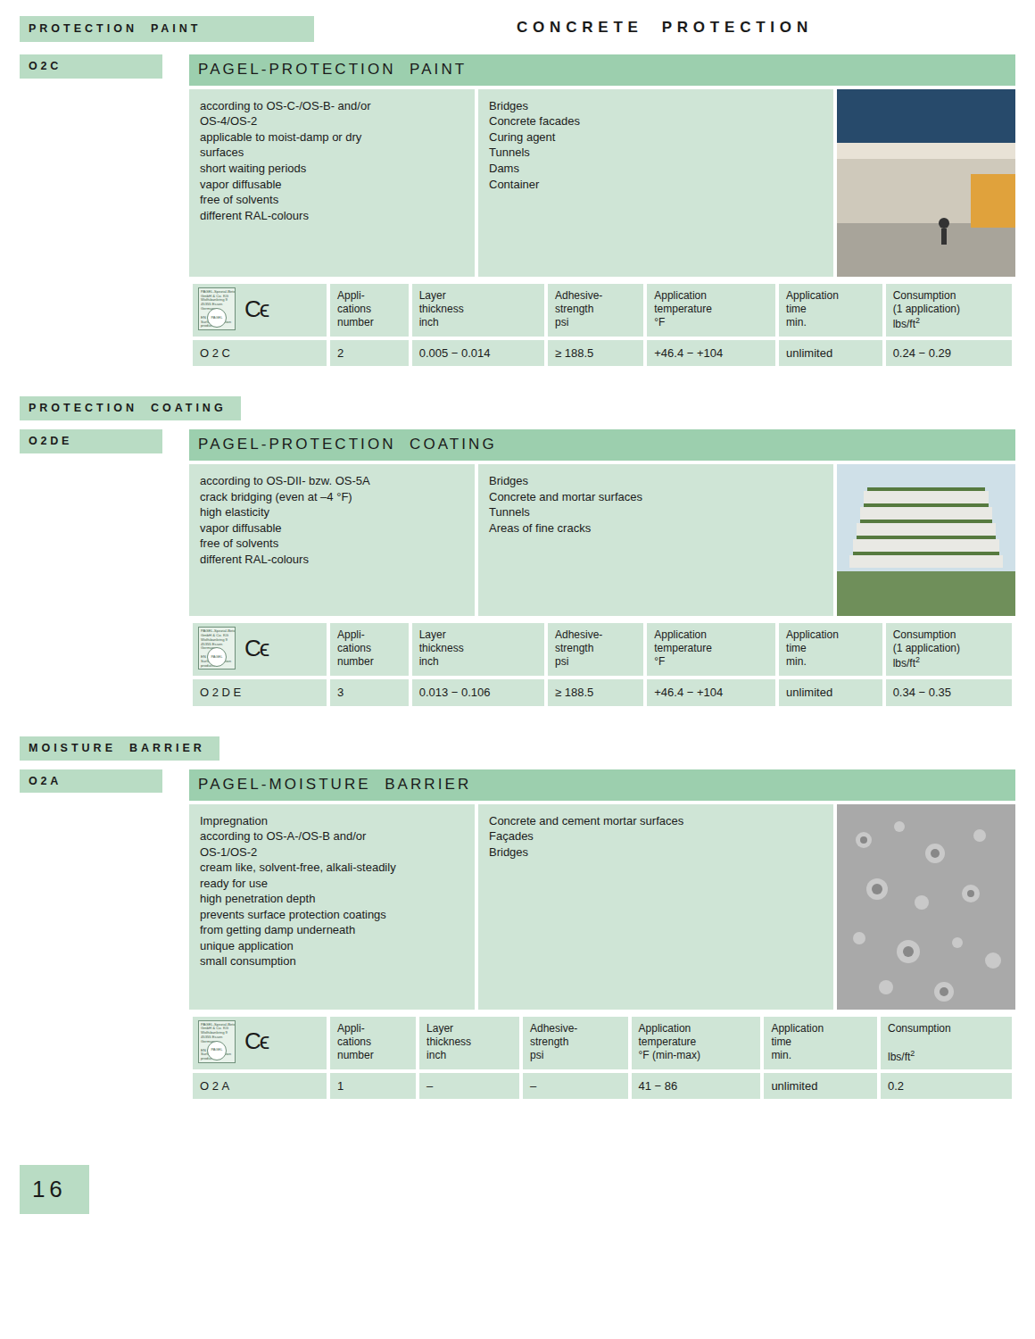PROTECTION PAINT
CONCRETE PROTECTION
O2C
PAGEL-PROTECTION PAINT
according to OS-C-/OS-B- and/or
OS-4/OS-2
applicable to moist-damp or dry
surfaces
short waiting periods
vapor diffusable
free of solvents
different RAL-colours
Bridges
Concrete facades
Curing agent
Tunnels
Dams
Container
| PAGEL-Spezial-Beton GmbH & Co. KG Wolfsbankring 9 45355 Essen Germany EN 1504-2 Surface protection products PAGEL Cϵ | Appli- cations number | Layer thickness inch | Adhesive- strength psi | Application temperature °F | Application time min. | Consumption (1 application) lbs/ft 2 |
| --- | --- | --- | --- | --- | --- | --- |
| O 2 C | 2 | 0.005 − 0.014 | ≥ 188.5 | +46.4 − +104 | unlimited | 0.24 − 0.29 |
PROTECTION COATING
O2DE
PAGEL-PROTECTION COATING
according to OS-DII- bzw. OS-5A
crack bridging (even at –4 °F)
high elasticity
vapor diffusable
free of solvents
different RAL-colours
Bridges
Concrete and mortar surfaces
Tunnels
Areas of fine cracks
| PAGEL-Spezial-Beton GmbH & Co. KG Wolfsbankring 9 45355 Essen Germany EN 1504-2 Surface protection products PAGEL Cϵ | Appli- cations number | Layer thickness inch | Adhesive- strength psi | Application temperature °F | Application time min. | Consumption (1 application) lbs/ft 2 |
| --- | --- | --- | --- | --- | --- | --- |
| O 2 D E | 3 | 0.013 − 0.106 | ≥ 188.5 | +46.4 − +104 | unlimited | 0.34 − 0.35 |
MOISTURE BARRIER
O2A
PAGEL-MOISTURE BARRIER
Impregnation
according to OS-A-/OS-B and/or
OS-1/OS-2
cream like, solvent-free, alkali-steadily
ready for use
high penetration depth
prevents surface protection coatings
from getting damp underneath
unique application
small consumption
Concrete and cement mortar surfaces
Façades
Bridges
| PAGEL-Spezial-Beton GmbH & Co. KG Wolfsbankring 9 45355 Essen Germany EN 1504-2 Surface protection products PAGEL Cϵ | Appli- cations number | Layer thickness inch | Adhesive- strength psi | Application temperature °F (min-max) | Application time min. | Consumption lbs/ft 2 |
| --- | --- | --- | --- | --- | --- | --- |
| O 2 A | 1 | – | – | 41 − 86 | unlimited | 0.2 |
16